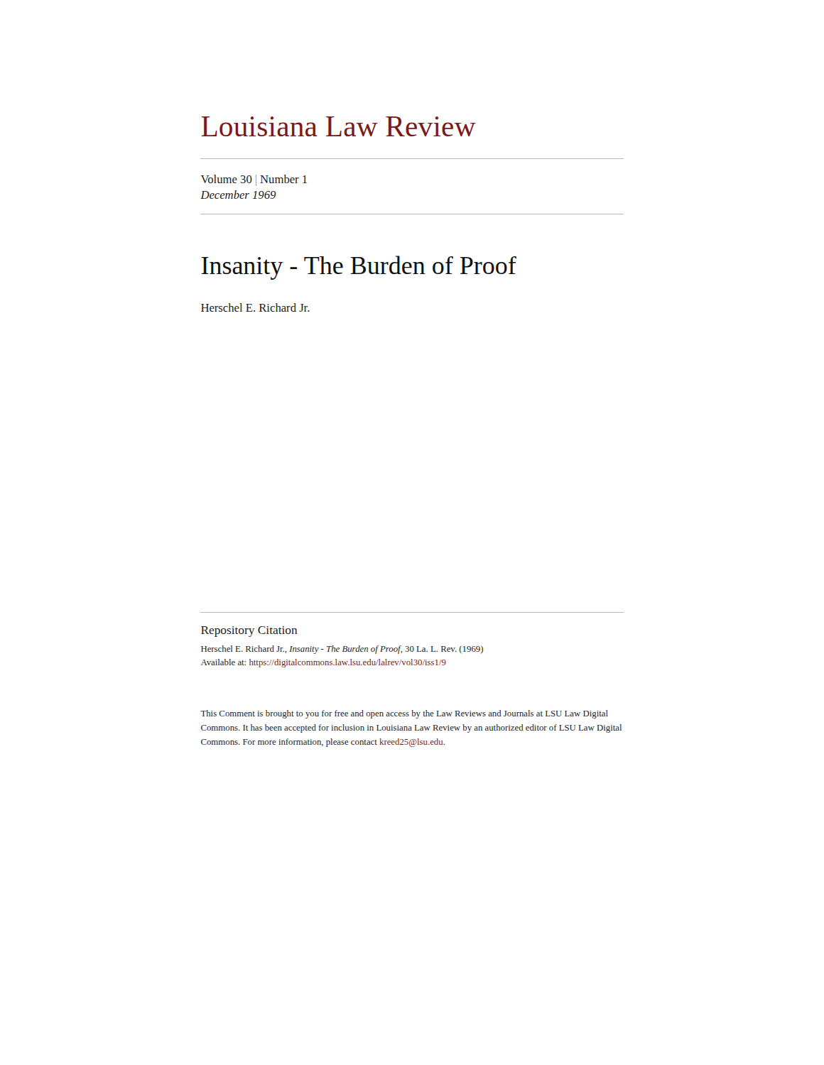Louisiana Law Review
Volume 30|Number 1
December 1969
Insanity - The Burden of Proof
Herschel E. Richard Jr.
Repository Citation
Herschel E. Richard Jr., Insanity - The Burden of Proof, 30 La. L. Rev. (1969)
Available at: https://digitalcommons.law.lsu.edu/lalrev/vol30/iss1/9
This Comment is brought to you for free and open access by the Law Reviews and Journals at LSU Law Digital Commons. It has been accepted for inclusion in Louisiana Law Review by an authorized editor of LSU Law Digital Commons. For more information, please contact kreed25@lsu.edu.